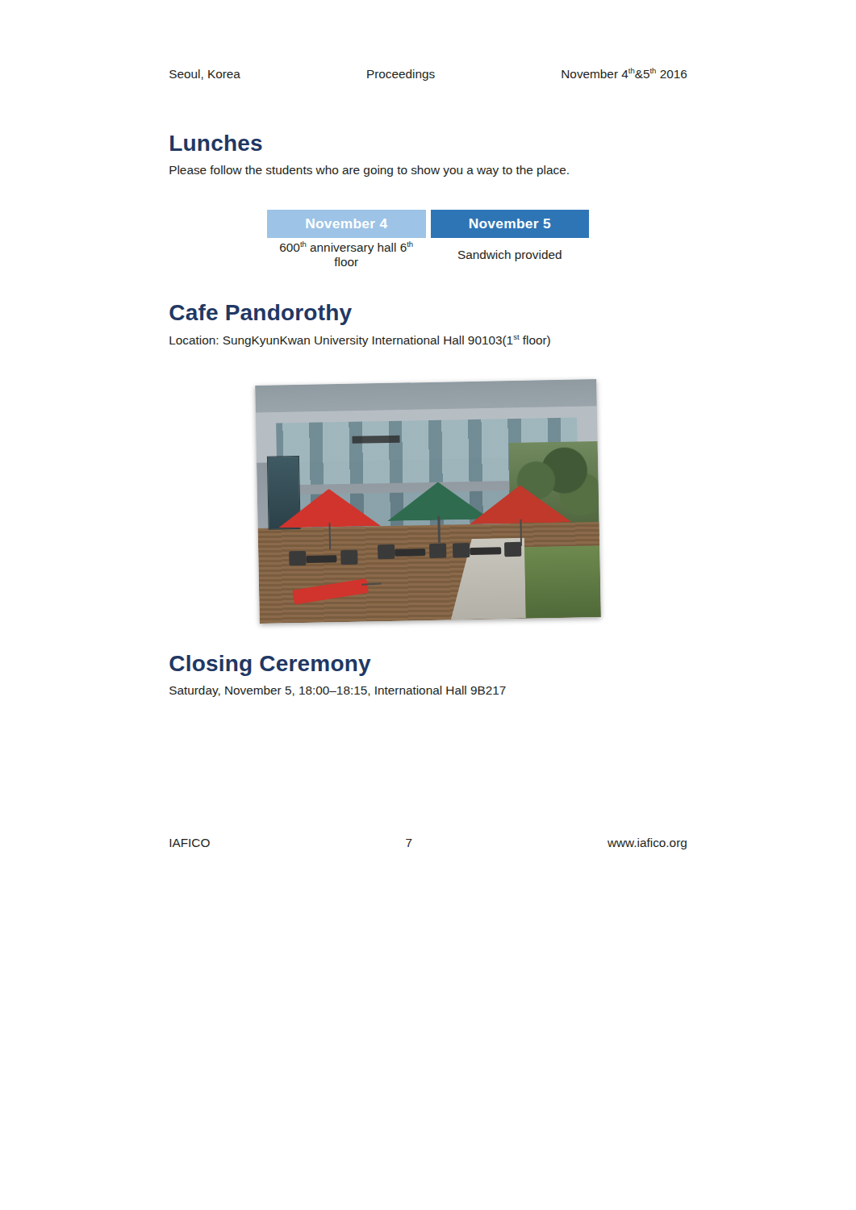Seoul, Korea
Proceedings
November 4th&5th 2016
Lunches
Please follow the students who are going to show you a way to the place.
| November 4 | November 5 |
| 600 th anniversary hall 6 th floor | Sandwich provided |
Cafe Pandorothy
Location: SungKyunKwan University International Hall 90103(1st floor)
Closing Ceremony
Saturday, November 5, 18:00–18:15, International Hall 9B217
IAFICO
7
www.iafico.org